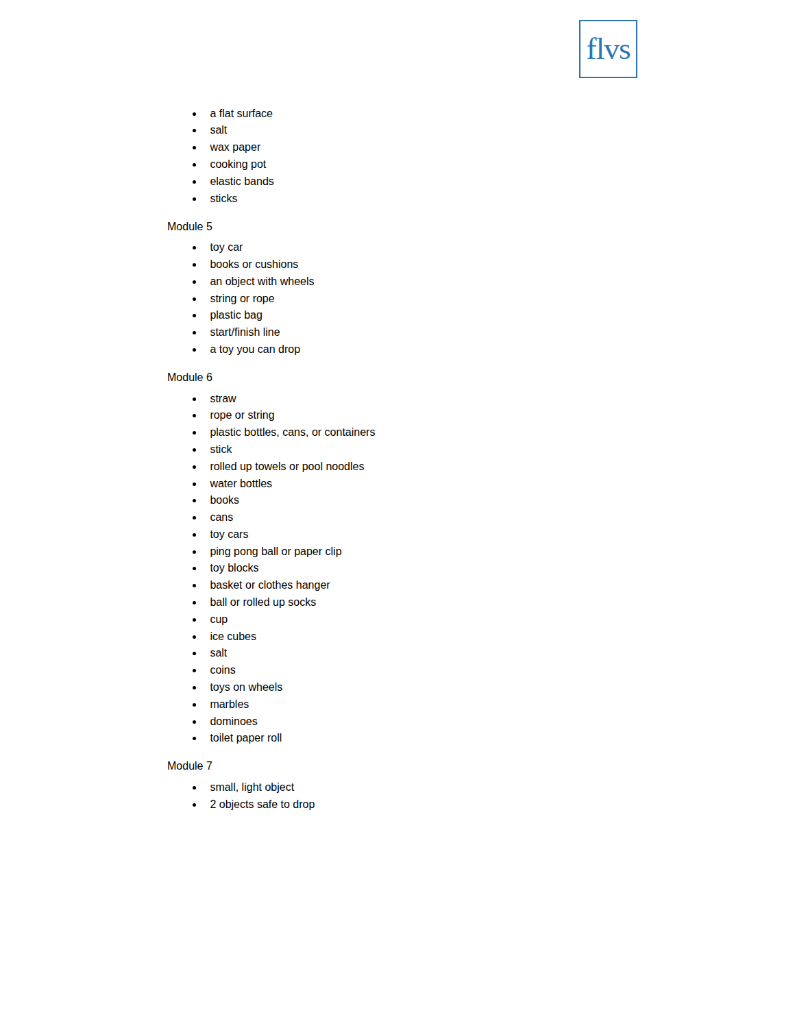flvs
a flat surface
salt
wax paper
cooking pot
elastic bands
sticks
Module 5
toy car
books or cushions
an object with wheels
string or rope
plastic bag
start/finish line
a toy you can drop
Module 6
straw
rope or string
plastic bottles, cans, or containers
stick
rolled up towels or pool noodles
water bottles
books
cans
toy cars
ping pong ball or paper clip
toy blocks
basket or clothes hanger
ball or rolled up socks
cup
ice cubes
salt
coins
toys on wheels
marbles
dominoes
toilet paper roll
Module 7
small, light object
2 objects safe to drop